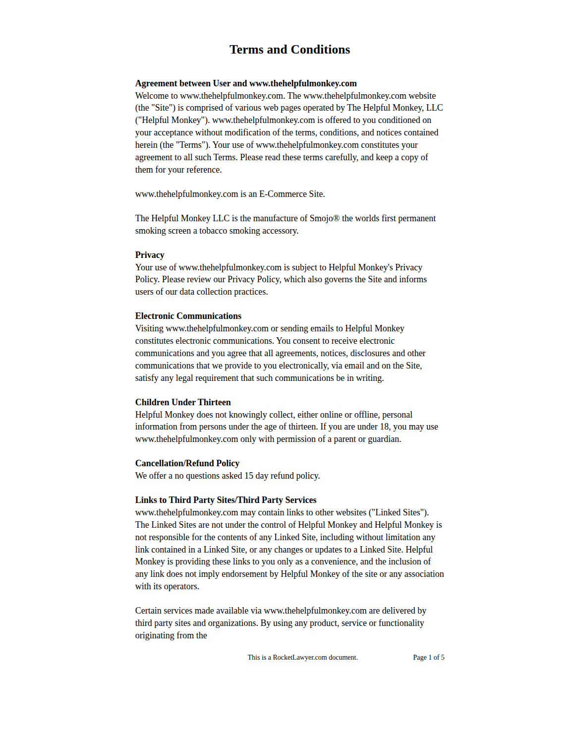Terms and Conditions
Agreement between User and www.thehelpfulmonkey.com
Welcome to www.thehelpfulmonkey.com. The www.thehelpfulmonkey.com website (the "Site") is comprised of various web pages operated by The Helpful Monkey, LLC ("Helpful Monkey"). www.thehelpfulmonkey.com is offered to you conditioned on your acceptance without modification of the terms, conditions, and notices contained herein (the "Terms"). Your use of www.thehelpfulmonkey.com constitutes your agreement to all such Terms. Please read these terms carefully, and keep a copy of them for your reference.
www.thehelpfulmonkey.com is an E-Commerce Site.
The Helpful Monkey LLC is the manufacture of Smojo® the worlds first permanent smoking screen a tobacco smoking accessory.
Privacy
Your use of www.thehelpfulmonkey.com is subject to Helpful Monkey's Privacy Policy. Please review our Privacy Policy, which also governs the Site and informs users of our data collection practices.
Electronic Communications
Visiting www.thehelpfulmonkey.com or sending emails to Helpful Monkey constitutes electronic communications. You consent to receive electronic communications and you agree that all agreements, notices, disclosures and other communications that we provide to you electronically, via email and on the Site, satisfy any legal requirement that such communications be in writing.
Children Under Thirteen
Helpful Monkey does not knowingly collect, either online or offline, personal information from persons under the age of thirteen. If you are under 18, you may use www.thehelpfulmonkey.com only with permission of a parent or guardian.
Cancellation/Refund Policy
We offer a no questions asked 15 day refund policy.
Links to Third Party Sites/Third Party Services
www.thehelpfulmonkey.com may contain links to other websites ("Linked Sites"). The Linked Sites are not under the control of Helpful Monkey and Helpful Monkey is not responsible for the contents of any Linked Site, including without limitation any link contained in a Linked Site, or any changes or updates to a Linked Site. Helpful Monkey is providing these links to you only as a convenience, and the inclusion of any link does not imply endorsement by Helpful Monkey of the site or any association with its operators.
Certain services made available via www.thehelpfulmonkey.com are delivered by third party sites and organizations. By using any product, service or functionality originating from the
This is a RocketLawyer.com document. Page 1 of 5